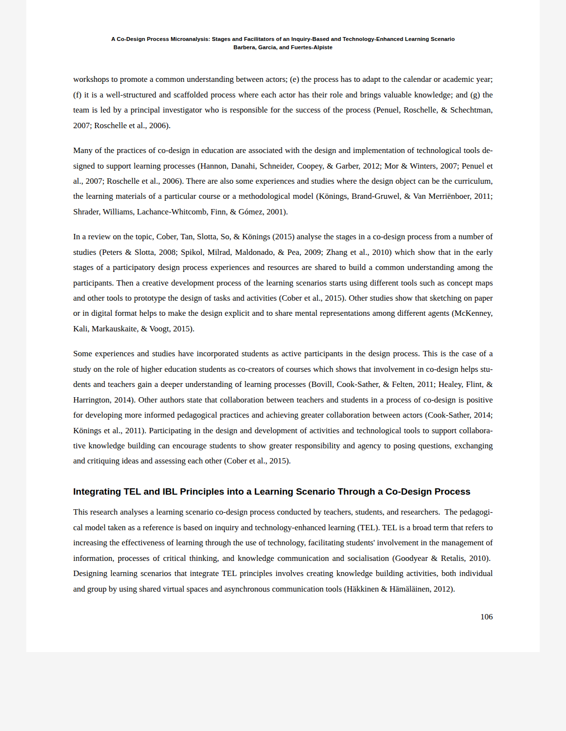A Co-Design Process Microanalysis: Stages and Facilitators of an Inquiry-Based and Technology-Enhanced Learning Scenario Barbera, Garcia, and Fuertes-Alpiste
workshops to promote a common understanding between actors; (e) the process has to adapt to the calendar or academic year; (f) it is a well-structured and scaffolded process where each actor has their role and brings valuable knowledge; and (g) the team is led by a principal investigator who is responsible for the success of the process (Penuel, Roschelle, & Schechtman, 2007; Roschelle et al., 2006).
Many of the practices of co-design in education are associated with the design and implementation of technological tools designed to support learning processes (Hannon, Danahi, Schneider, Coopey, & Garber, 2012; Mor & Winters, 2007; Penuel et al., 2007; Roschelle et al., 2006). There are also some experiences and studies where the design object can be the curriculum, the learning materials of a particular course or a methodological model (Könings, Brand-Gruwel, & Van Merriënboer, 2011; Shrader, Williams, Lachance-Whitcomb, Finn, & Gómez, 2001).
In a review on the topic, Cober, Tan, Slotta, So, & Könings (2015) analyse the stages in a co-design process from a number of studies (Peters & Slotta, 2008; Spikol, Milrad, Maldonado, & Pea, 2009; Zhang et al., 2010) which show that in the early stages of a participatory design process experiences and resources are shared to build a common understanding among the participants. Then a creative development process of the learning scenarios starts using different tools such as concept maps and other tools to prototype the design of tasks and activities (Cober et al., 2015). Other studies show that sketching on paper or in digital format helps to make the design explicit and to share mental representations among different agents (McKenney, Kali, Markauskaite, & Voogt, 2015).
Some experiences and studies have incorporated students as active participants in the design process. This is the case of a study on the role of higher education students as co-creators of courses which shows that involvement in co-design helps students and teachers gain a deeper understanding of learning processes (Bovill, Cook-Sather, & Felten, 2011; Healey, Flint, & Harrington, 2014). Other authors state that collaboration between teachers and students in a process of co-design is positive for developing more informed pedagogical practices and achieving greater collaboration between actors (Cook-Sather, 2014; Könings et al., 2011). Participating in the design and development of activities and technological tools to support collaborative knowledge building can encourage students to show greater responsibility and agency to posing questions, exchanging and critiquing ideas and assessing each other (Cober et al., 2015).
Integrating TEL and IBL Principles into a Learning Scenario Through a Co-Design Process
This research analyses a learning scenario co-design process conducted by teachers, students, and researchers. The pedagogical model taken as a reference is based on inquiry and technology-enhanced learning (TEL). TEL is a broad term that refers to increasing the effectiveness of learning through the use of technology, facilitating students' involvement in the management of information, processes of critical thinking, and knowledge communication and socialisation (Goodyear & Retalis, 2010). Designing learning scenarios that integrate TEL principles involves creating knowledge building activities, both individual and group by using shared virtual spaces and asynchronous communication tools (Häkkinen & Hämäläinen, 2012).
106